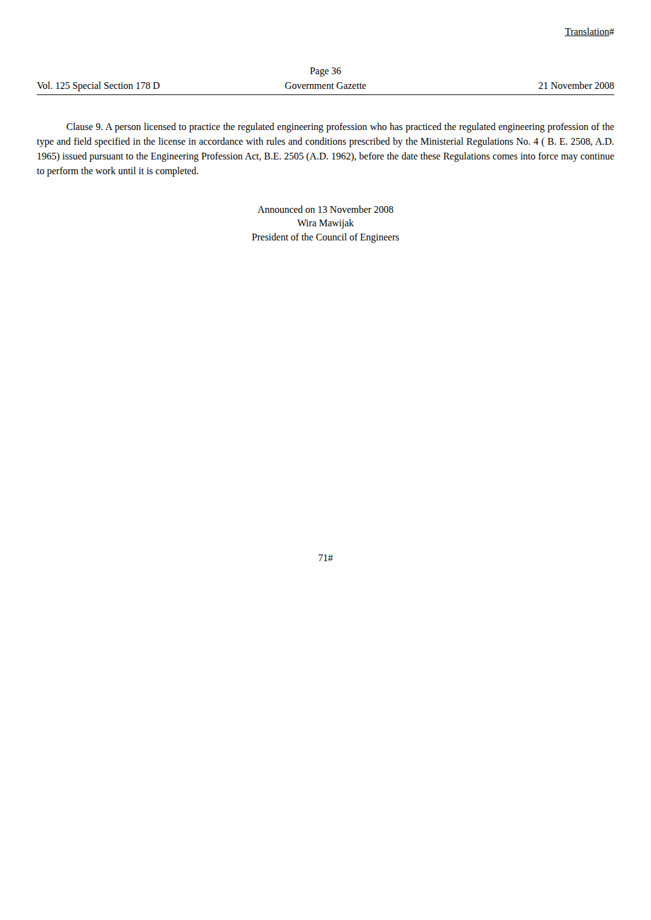Translation#
Page 36
Vol. 125 Special Section 178 D
Government Gazette
21 November 2008
Clause 9. A person licensed to practice the regulated engineering profession who has practiced the regulated engineering profession of the type and field specified in the license in accordance with rules and conditions prescribed by the Ministerial Regulations No. 4 ( B. E. 2508, A.D. 1965) issued pursuant to the Engineering Profession Act, B.E. 2505 (A.D. 1962), before the date these Regulations comes into force may continue to perform the work until it is completed.
Announced on 13 November 2008
Wira Mawijak
President of the Council of Engineers
71#